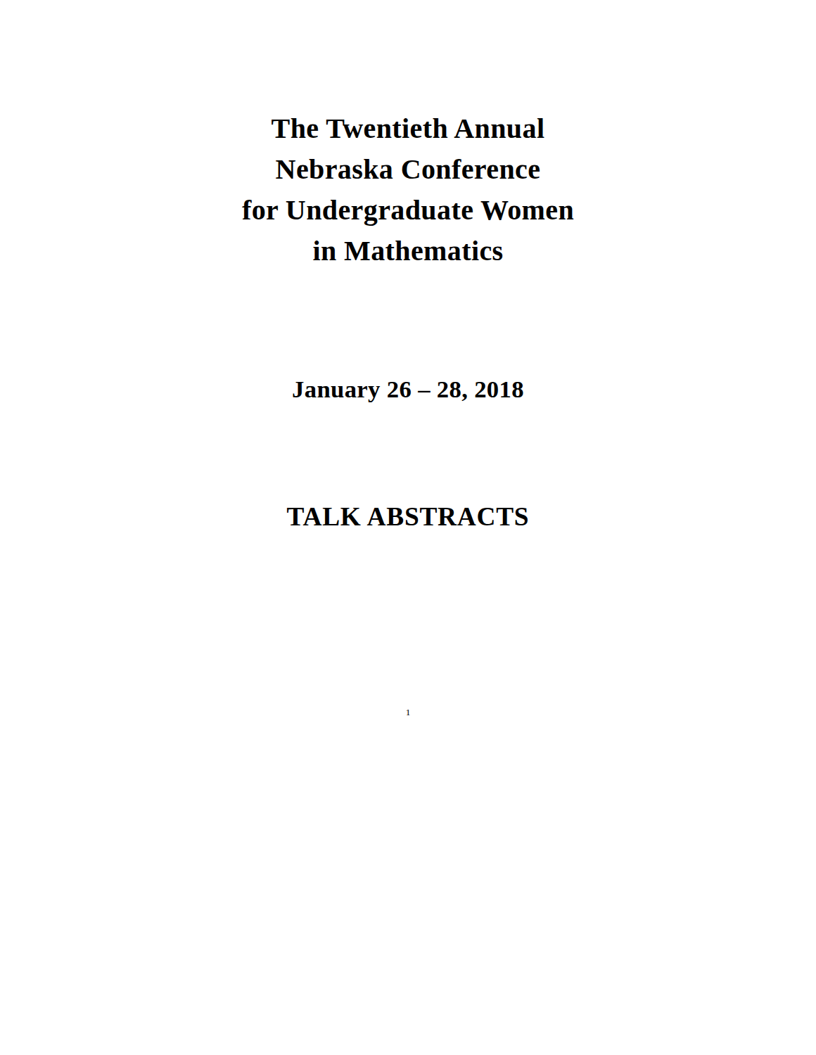The Twentieth Annual Nebraska Conference for Undergraduate Women in Mathematics
January 26 – 28, 2018
TALK ABSTRACTS
1